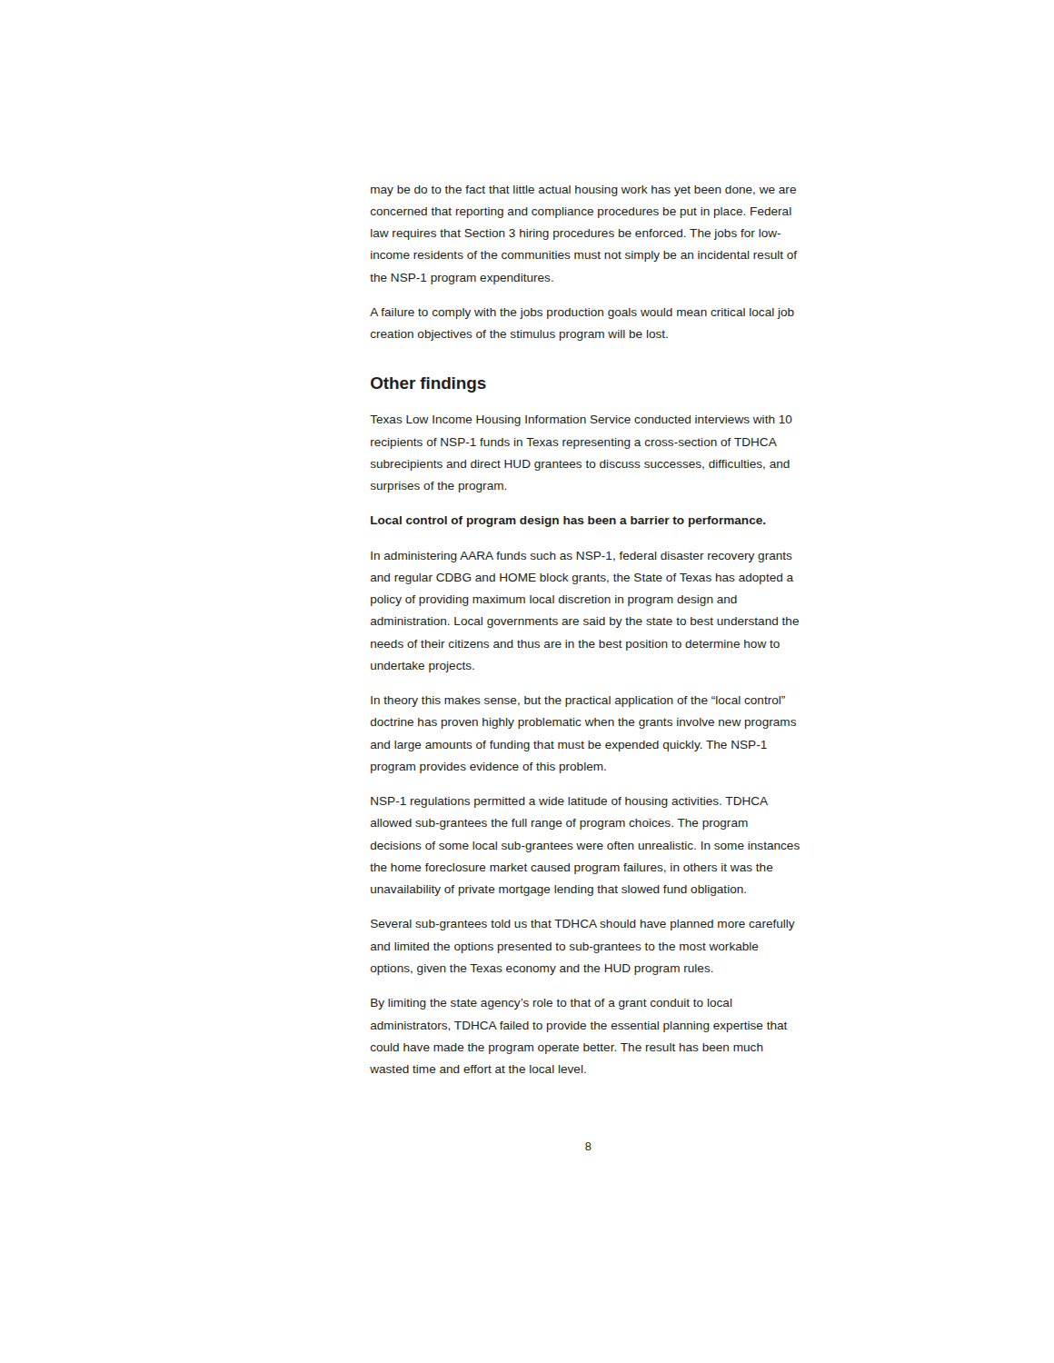may be do to the fact that little actual housing work has yet been done, we are concerned that reporting and compliance procedures be put in place. Federal law requires that Section 3 hiring procedures be enforced. The jobs for low-income residents of the communities must not simply be an incidental result of the NSP-1 program expenditures.
A failure to comply with the jobs production goals would mean critical local job creation objectives of the stimulus program will be lost.
Other findings
Texas Low Income Housing Information Service conducted interviews with 10 recipients of NSP-1 funds in Texas representing a cross-section of TDHCA subrecipients and direct HUD grantees to discuss successes, difficulties, and surprises of the program.
Local control of program design has been a barrier to performance.
In administering AARA funds such as NSP-1, federal disaster recovery grants and regular CDBG and HOME block grants, the State of Texas has adopted a policy of providing maximum local discretion in program design and administration. Local governments are said by the state to best understand the needs of their citizens and thus are in the best position to determine how to undertake projects.
In theory this makes sense, but the practical application of the “local control” doctrine has proven highly problematic when the grants involve new programs and large amounts of funding that must be expended quickly. The NSP-1 program provides evidence of this problem.
NSP-1 regulations permitted a wide latitude of housing activities. TDHCA allowed sub-grantees the full range of program choices. The program decisions of some local sub-grantees were often unrealistic. In some instances the home foreclosure market caused program failures, in others it was the unavailability of private mortgage lending that slowed fund obligation.
Several sub-grantees told us that TDHCA should have planned more carefully and limited the options presented to sub-grantees to the most workable options, given the Texas economy and the HUD program rules.
By limiting the state agency’s role to that of a grant conduit to local administrators, TDHCA failed to provide the essential planning expertise that could have made the program operate better. The result has been much wasted time and effort at the local level.
8